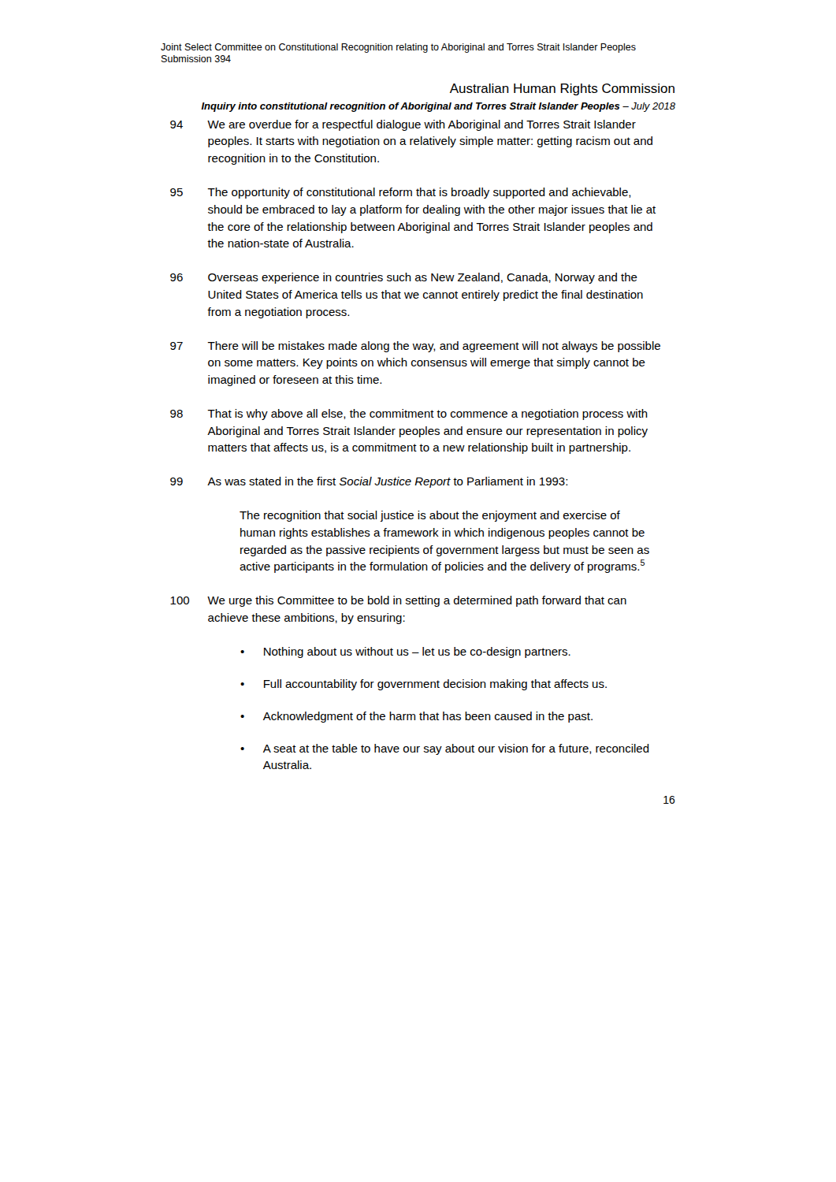Joint Select Committee on Constitutional Recognition relating to Aboriginal and Torres Strait Islander Peoples Submission 394
Australian Human Rights Commission
Inquiry into constitutional recognition of Aboriginal and Torres Strait Islander Peoples – July 2018
94
We are overdue for a respectful dialogue with Aboriginal and Torres Strait Islander peoples. It starts with negotiation on a relatively simple matter: getting racism out and recognition in to the Constitution.
95
The opportunity of constitutional reform that is broadly supported and achievable, should be embraced to lay a platform for dealing with the other major issues that lie at the core of the relationship between Aboriginal and Torres Strait Islander peoples and the nation-state of Australia.
96
Overseas experience in countries such as New Zealand, Canada, Norway and the United States of America tells us that we cannot entirely predict the final destination from a negotiation process.
97
There will be mistakes made along the way, and agreement will not always be possible on some matters. Key points on which consensus will emerge that simply cannot be imagined or foreseen at this time.
98
That is why above all else, the commitment to commence a negotiation process with Aboriginal and Torres Strait Islander peoples and ensure our representation in policy matters that affects us, is a commitment to a new relationship built in partnership.
99
As was stated in the first Social Justice Report to Parliament in 1993:
The recognition that social justice is about the enjoyment and exercise of human rights establishes a framework in which indigenous peoples cannot be regarded as the passive recipients of government largess but must be seen as active participants in the formulation of policies and the delivery of programs.5
100
We urge this Committee to be bold in setting a determined path forward that can achieve these ambitions, by ensuring:
Nothing about us without us – let us be co-design partners.
Full accountability for government decision making that affects us.
Acknowledgment of the harm that has been caused in the past.
A seat at the table to have our say about our vision for a future, reconciled Australia.
16